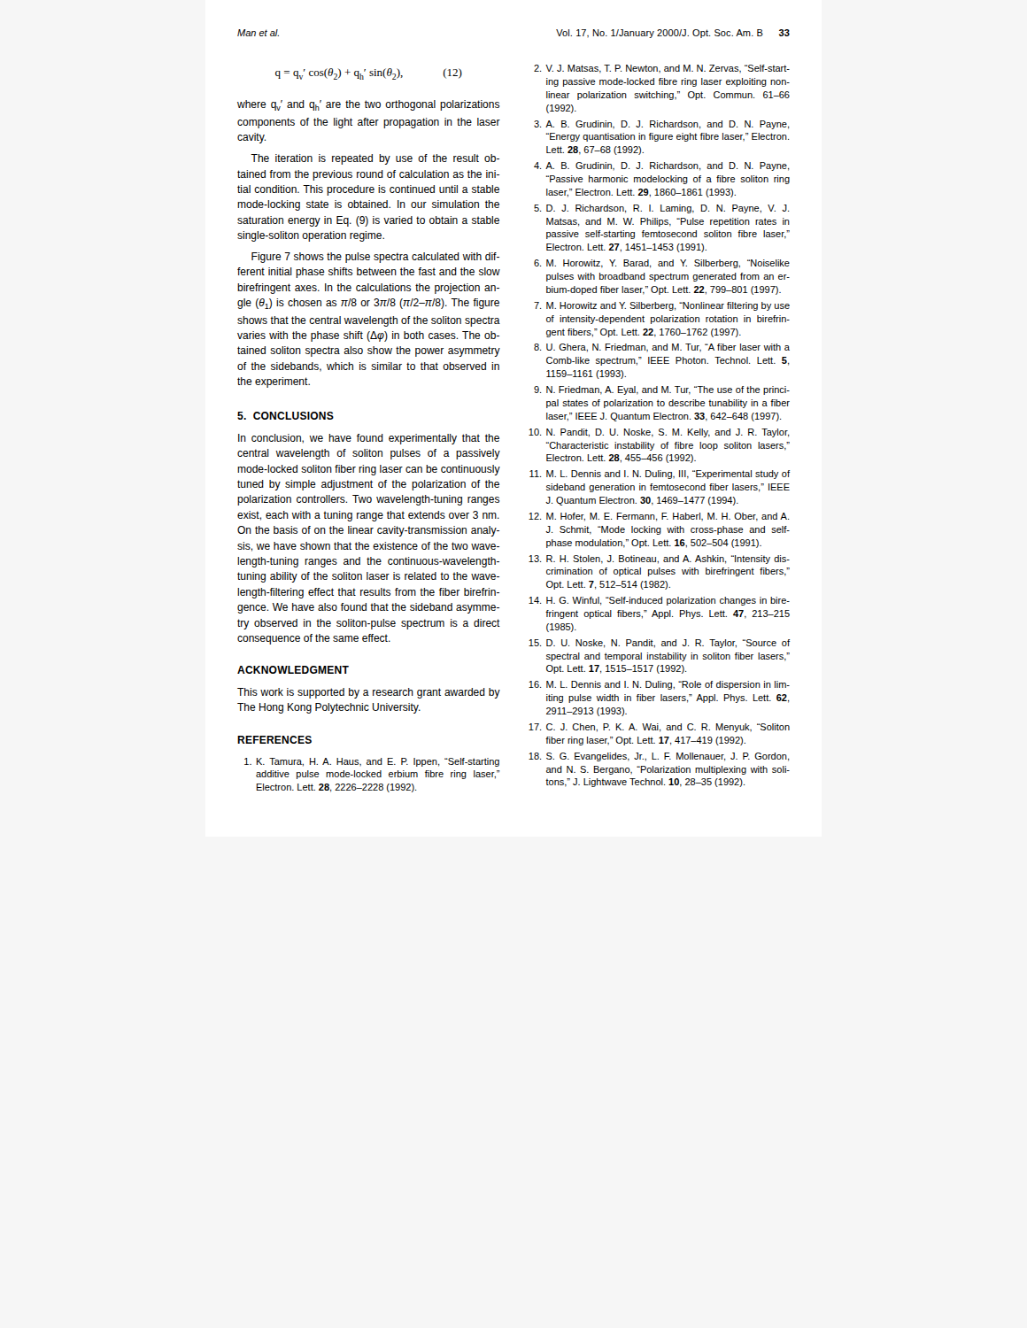Man et al.
Vol. 17, No. 1/January 2000/J. Opt. Soc. Am. B33
q = qv′ cos(θ2) + qh′ sin(θ2), (12)
where qv′ and qh′ are the two orthogonal polarizations components of the light after propagation in the laser cavity.
The iteration is repeated by use of the result obtained from the previous round of calculation as the initial condition. This procedure is continued until a stable mode-locking state is obtained. In our simulation the saturation energy in Eq. (9) is varied to obtain a stable single-soliton operation regime.
Figure 7 shows the pulse spectra calculated with different initial phase shifts between the fast and the slow birefringent axes. In the calculations the projection angle (θ1) is chosen as π/8 or 3π/8 (π/2–π/8). The figure shows that the central wavelength of the soliton spectra varies with the phase shift (Δφ) in both cases. The obtained soliton spectra also show the power asymmetry of the sidebands, which is similar to that observed in the experiment.
5. CONCLUSIONS
In conclusion, we have found experimentally that the central wavelength of soliton pulses of a passively mode-locked soliton fiber ring laser can be continuously tuned by simple adjustment of the polarization of the polarization controllers. Two wavelength-tuning ranges exist, each with a tuning range that extends over 3 nm. On the basis of on the linear cavity-transmission analysis, we have shown that the existence of the two wavelength-tuning ranges and the continuous-wavelength-tuning ability of the soliton laser is related to the wavelength-filtering effect that results from the fiber birefringence. We have also found that the sideband asymmetry observed in the soliton-pulse spectrum is a direct consequence of the same effect.
ACKNOWLEDGMENT
This work is supported by a research grant awarded by The Hong Kong Polytechnic University.
REFERENCES
K. Tamura, H. A. Haus, and E. P. Ippen, “Self-starting additive pulse mode-locked erbium fibre ring laser,” Electron. Lett. 28, 2226–2228 (1992).
V. J. Matsas, T. P. Newton, and M. N. Zervas, “Self-starting passive mode-locked fibre ring laser exploiting nonlinear polarization switching,” Opt. Commun. 61–66 (1992).
A. B. Grudinin, D. J. Richardson, and D. N. Payne, “Energy quantisation in figure eight fibre laser,” Electron. Lett. 28, 67–68 (1992).
A. B. Grudinin, D. J. Richardson, and D. N. Payne, “Passive harmonic modelocking of a fibre soliton ring laser,” Electron. Lett. 29, 1860–1861 (1993).
D. J. Richardson, R. I. Laming, D. N. Payne, V. J. Matsas, and M. W. Philips, “Pulse repetition rates in passive self-starting femtosecond soliton fibre laser,” Electron. Lett. 27, 1451–1453 (1991).
M. Horowitz, Y. Barad, and Y. Silberberg, “Noiselike pulses with broadband spectrum generated from an erbium-doped fiber laser,” Opt. Lett. 22, 799–801 (1997).
M. Horowitz and Y. Silberberg, “Nonlinear filtering by use of intensity-dependent polarization rotation in birefringent fibers,” Opt. Lett. 22, 1760–1762 (1997).
U. Ghera, N. Friedman, and M. Tur, “A fiber laser with a Comb-like spectrum,” IEEE Photon. Technol. Lett. 5, 1159–1161 (1993).
N. Friedman, A. Eyal, and M. Tur, “The use of the principal states of polarization to describe tunability in a fiber laser,” IEEE J. Quantum Electron. 33, 642–648 (1997).
N. Pandit, D. U. Noske, S. M. Kelly, and J. R. Taylor, “Characteristic instability of fibre loop soliton lasers,” Electron. Lett. 28, 455–456 (1992).
M. L. Dennis and I. N. Duling, III, “Experimental study of sideband generation in femtosecond fiber lasers,” IEEE J. Quantum Electron. 30, 1469–1477 (1994).
M. Hofer, M. E. Fermann, F. Haberl, M. H. Ober, and A. J. Schmit, “Mode locking with cross-phase and self-phase modulation,” Opt. Lett. 16, 502–504 (1991).
R. H. Stolen, J. Botineau, and A. Ashkin, “Intensity discrimination of optical pulses with birefringent fibers,” Opt. Lett. 7, 512–514 (1982).
H. G. Winful, “Self-induced polarization changes in birefringent optical fibers,” Appl. Phys. Lett. 47, 213–215 (1985).
D. U. Noske, N. Pandit, and J. R. Taylor, “Source of spectral and temporal instability in soliton fiber lasers,” Opt. Lett. 17, 1515–1517 (1992).
M. L. Dennis and I. N. Duling, “Role of dispersion in limiting pulse width in fiber lasers,” Appl. Phys. Lett. 62, 2911–2913 (1993).
C. J. Chen, P. K. A. Wai, and C. R. Menyuk, “Soliton fiber ring laser,” Opt. Lett. 17, 417–419 (1992).
S. G. Evangelides, Jr., L. F. Mollenauer, J. P. Gordon, and N. S. Bergano, “Polarization multiplexing with solitons,” J. Lightwave Technol. 10, 28–35 (1992).